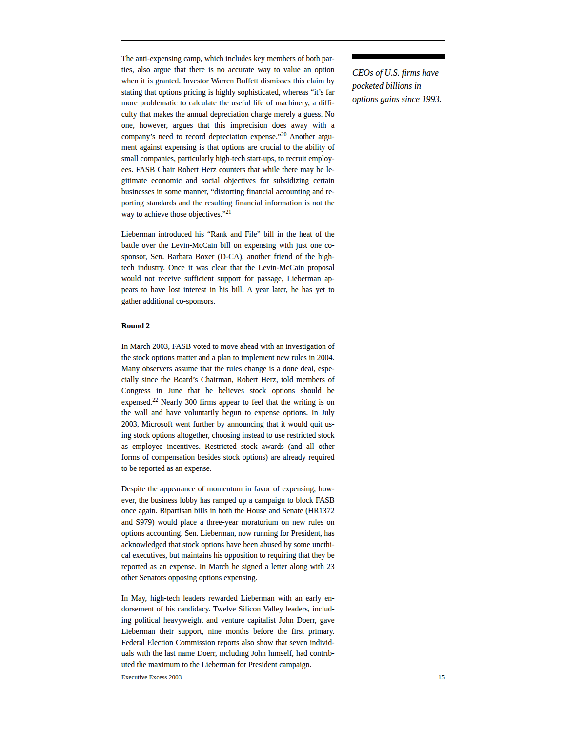The anti-expensing camp, which includes key members of both parties, also argue that there is no accurate way to value an option when it is granted. Investor Warren Buffett dismisses this claim by stating that options pricing is highly sophisticated, whereas “it’s far more problematic to calculate the useful life of machinery, a difficulty that makes the annual depreciation charge merely a guess. No one, however, argues that this imprecision does away with a company’s need to record depreciation expense.”20 Another argument against expensing is that options are crucial to the ability of small companies, particularly high-tech start-ups, to recruit employees. FASB Chair Robert Herz counters that while there may be legitimate economic and social objectives for subsidizing certain businesses in some manner, “distorting financial accounting and reporting standards and the resulting financial information is not the way to achieve those objectives.”21
Lieberman introduced his “Rank and File” bill in the heat of the battle over the Levin-McCain bill on expensing with just one co-sponsor, Sen. Barbara Boxer (D-CA), another friend of the high-tech industry. Once it was clear that the Levin-McCain proposal would not receive sufficient support for passage, Lieberman appears to have lost interest in his bill. A year later, he has yet to gather additional co-sponsors.
Round 2
In March 2003, FASB voted to move ahead with an investigation of the stock options matter and a plan to implement new rules in 2004. Many observers assume that the rules change is a done deal, especially since the Board’s Chairman, Robert Herz, told members of Congress in June that he believes stock options should be expensed.22 Nearly 300 firms appear to feel that the writing is on the wall and have voluntarily begun to expense options. In July 2003, Microsoft went further by announcing that it would quit using stock options altogether, choosing instead to use restricted stock as employee incentives. Restricted stock awards (and all other forms of compensation besides stock options) are already required to be reported as an expense.
Despite the appearance of momentum in favor of expensing, however, the business lobby has ramped up a campaign to block FASB once again. Bipartisan bills in both the House and Senate (HR1372 and S979) would place a three-year moratorium on new rules on options accounting. Sen. Lieberman, now running for President, has acknowledged that stock options have been abused by some unethical executives, but maintains his opposition to requiring that they be reported as an expense. In March he signed a letter along with 23 other Senators opposing options expensing.
In May, high-tech leaders rewarded Lieberman with an early endorsement of his candidacy. Twelve Silicon Valley leaders, including political heavyweight and venture capitalist John Doerr, gave Lieberman their support, nine months before the first primary. Federal Election Commission reports also show that seven individuals with the last name Doerr, including John himself, had contributed the maximum to the Lieberman for President campaign.
CEOs of U.S. firms have pocketed billions in options gains since 1993.
Executive Excess 2003 15